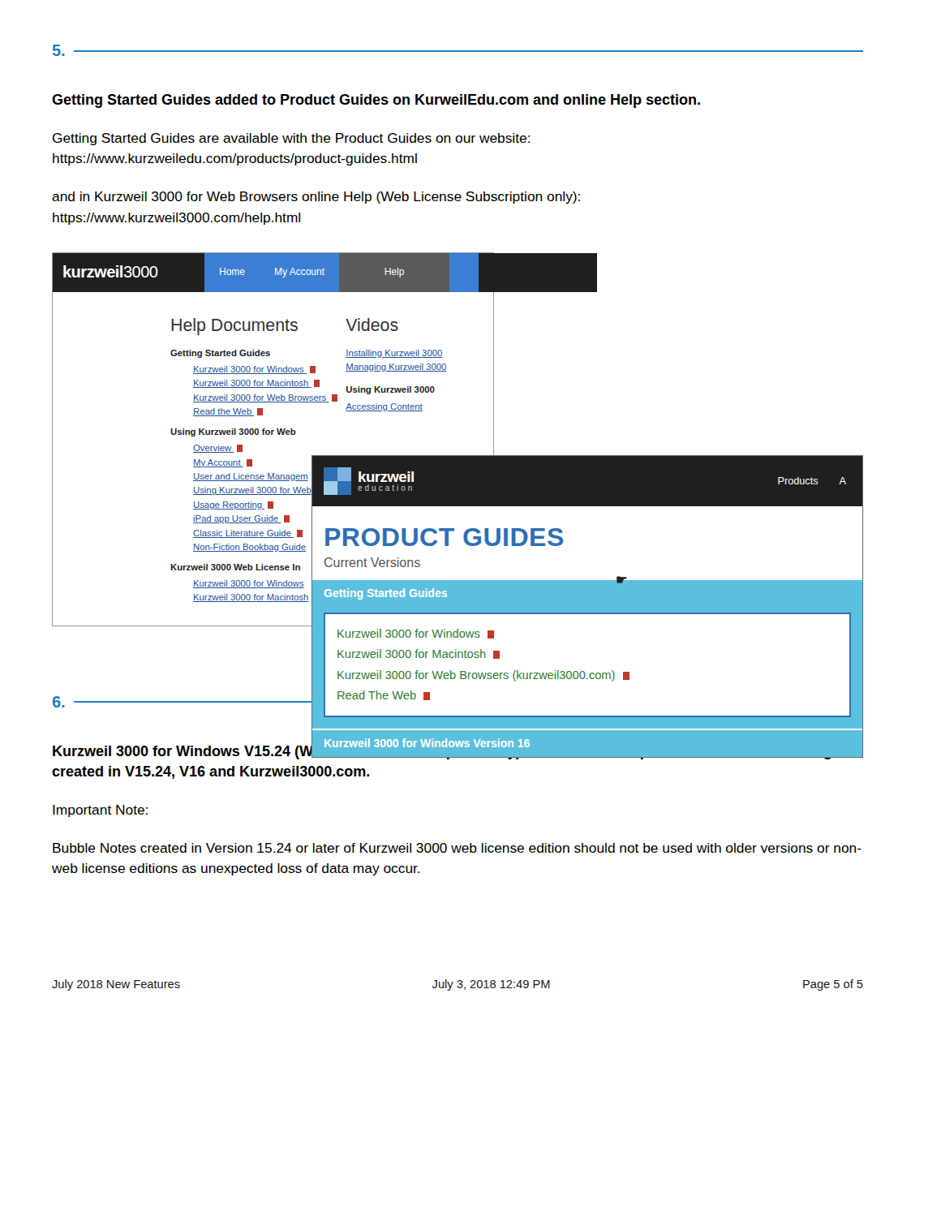5.
Getting Started Guides added to Product Guides on KurweilEdu.com and online Help section.
Getting Started Guides are available with the Product Guides on our website:
https://www.kurzweiledu.com/products/product-guides.html
and in Kurzweil 3000 for Web Browsers online Help (Web License Subscription only):
https://www.kurzweil3000.com/help.html
kurzweil3000
Home
My Account
Help
Help Documents
Getting Started Guides
Kurzweil 3000 for Windows
Kurzweil 3000 for Macintosh
Kurzweil 3000 for Web Browsers
Read the Web
Using Kurzweil 3000 for Web
Overview
My Account
User and License Managem
Using Kurzweil 3000 for Web
Usage Reporting
iPad app User Guide
Classic Literature Guide
Non-Fiction Bookbag Guide
Kurzweil 3000 Web License In
Kurzweil 3000 for Windows
Kurzweil 3000 for Macintosh
Videos
Installing Kurzweil 3000
Managing Kurzweil 3000
Using Kurzweil 3000
Accessing Content
kurzweil
education
Products
A
PRODUCT GUIDES
Current Versions
Getting Started Guides ☛
Kurzweil 3000 for Windows
Kurzweil 3000 for Macintosh
Kurzweil 3000 for Web Browsers (kurzweil3000.com)
Read The Web
Kurzweil 3000 for Windows Version 16
6.
Kurzweil 3000 for Windows V15.24 (Web License Subscription only) can create and open bubble notes with images created in V15.24, V16 and Kurzweil3000.com.
Important Note:
Bubble Notes created in Version 15.24 or later of Kurzweil 3000 web license edition should not be used with older versions or non-web license editions as unexpected loss of data may occur.
July 2018 New Features
July 3, 2018 12:49 PM
Page 5 of 5